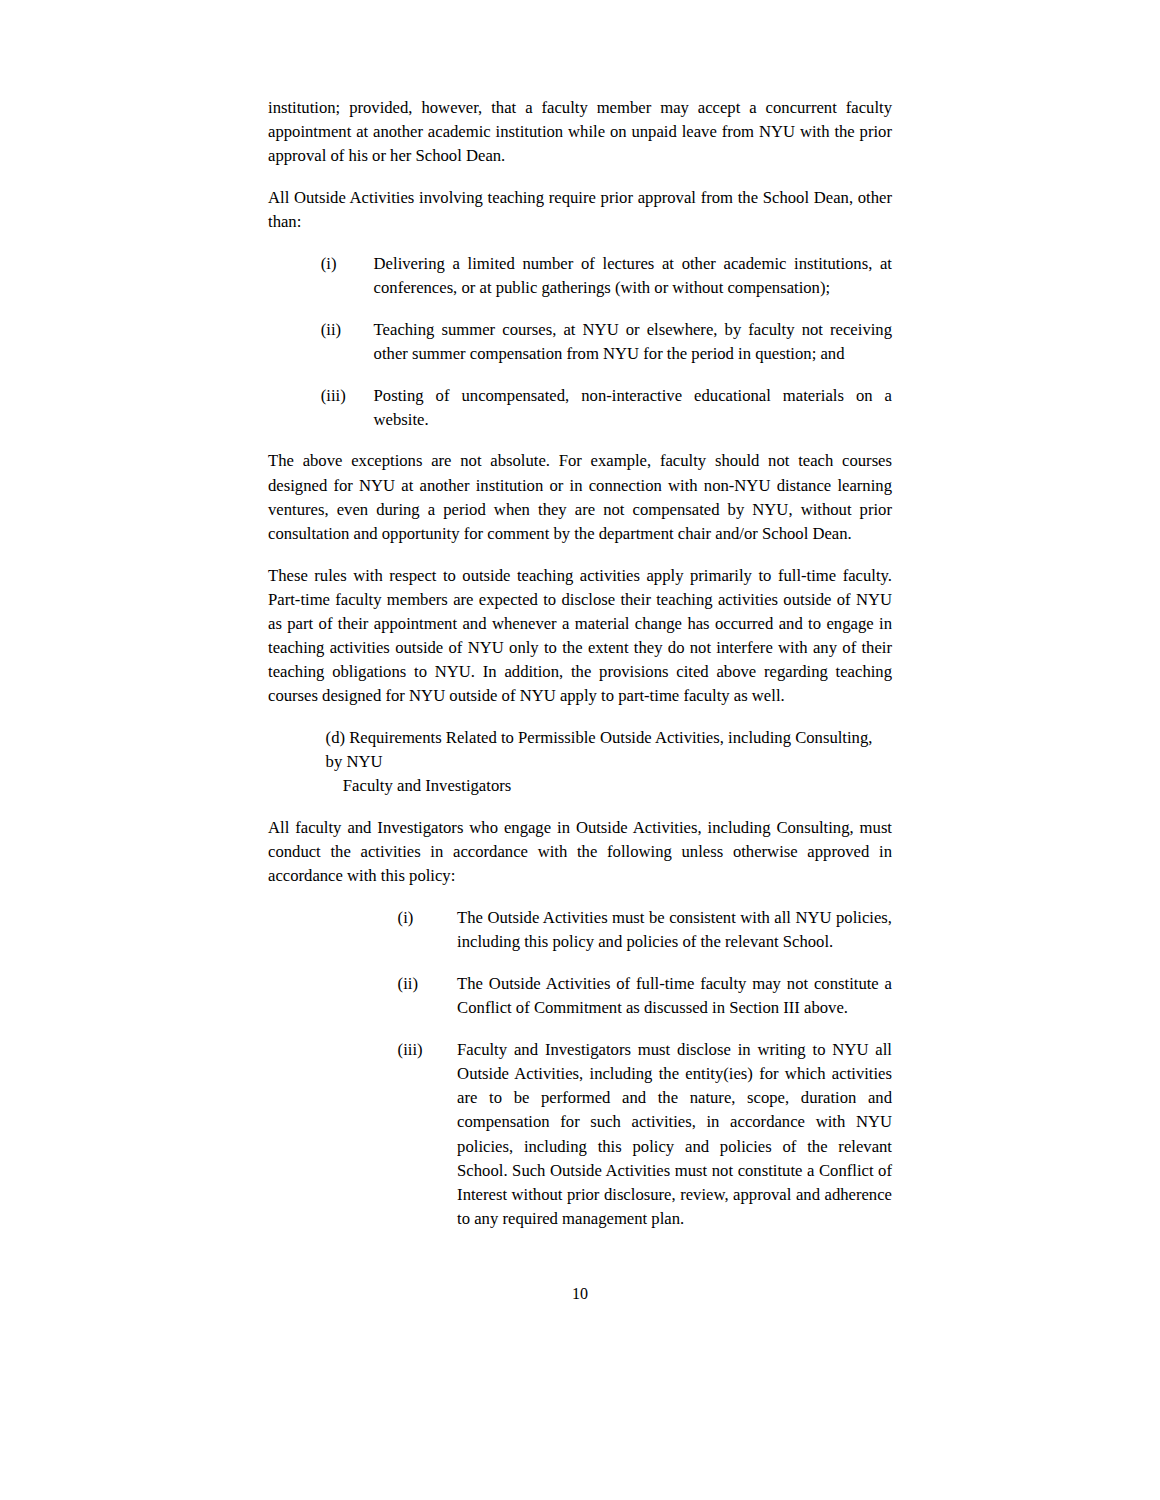institution; provided, however, that a faculty member may accept a concurrent faculty appointment at another academic institution while on unpaid leave from NYU with the prior approval of his or her School Dean.
All Outside Activities involving teaching require prior approval from the School Dean, other than:
(i) Delivering a limited number of lectures at other academic institutions, at conferences, or at public gatherings (with or without compensation);
(ii) Teaching summer courses, at NYU or elsewhere, by faculty not receiving other summer compensation from NYU for the period in question; and
(iii) Posting of uncompensated, non-interactive educational materials on a website.
The above exceptions are not absolute. For example, faculty should not teach courses designed for NYU at another institution or in connection with non-NYU distance learning ventures, even during a period when they are not compensated by NYU, without prior consultation and opportunity for comment by the department chair and/or School Dean.
These rules with respect to outside teaching activities apply primarily to full-time faculty. Part-time faculty members are expected to disclose their teaching activities outside of NYU as part of their appointment and whenever a material change has occurred and to engage in teaching activities outside of NYU only to the extent they do not interfere with any of their teaching obligations to NYU. In addition, the provisions cited above regarding teaching courses designed for NYU outside of NYU apply to part-time faculty as well.
(d) Requirements Related to Permissible Outside Activities, including Consulting, by NYUFaculty and Investigators
All faculty and Investigators who engage in Outside Activities, including Consulting, must conduct the activities in accordance with the following unless otherwise approved in accordance with this policy:
(i) The Outside Activities must be consistent with all NYU policies, including this policy and policies of the relevant School.
(ii) The Outside Activities of full-time faculty may not constitute a Conflict of Commitment as discussed in Section III above.
(iii) Faculty and Investigators must disclose in writing to NYU all Outside Activities, including the entity(ies) for which activities are to be performed and the nature, scope, duration and compensation for such activities, in accordance with NYU policies, including this policy and policies of the relevant School. Such Outside Activities must not constitute a Conflict of Interest without prior disclosure, review, approval and adherence to any required management plan.
10